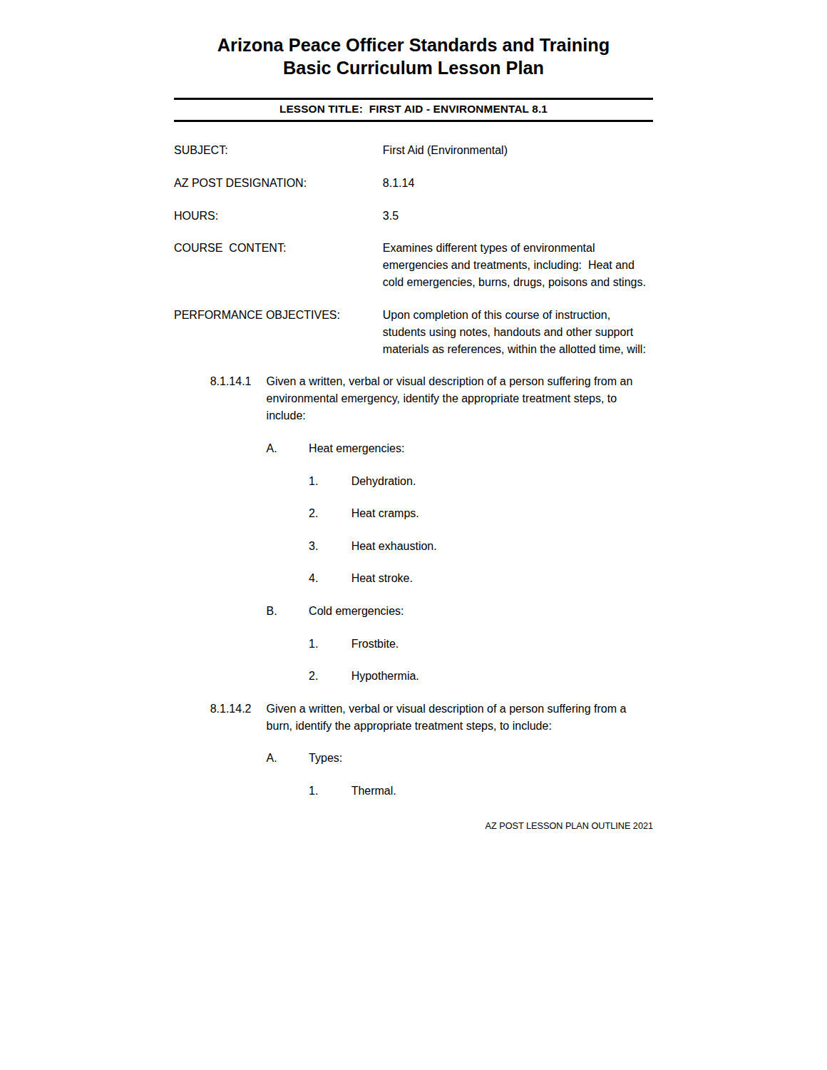Arizona Peace Officer Standards and TrainingBasic Curriculum Lesson Plan
LESSON TITLE: FIRST AID - ENVIRONMENTAL 8.1
| SUBJECT: | First Aid (Environmental) |
| AZ POST DESIGNATION: | 8.1.14 |
| HOURS: | 3.5 |
| COURSE CONTENT: | Examines different types of environmental emergencies and treatments, including: Heat and cold emergencies, burns, drugs, poisons and stings. |
| PERFORMANCE OBJECTIVES: | Upon completion of this course of instruction, students using notes, handouts and other support materials as references, within the allotted time, will: |
8.1.14.1
Given a written, verbal or visual description of a person suffering from an environmental emergency, identify the appropriate treatment steps, to include:
A.
Heat emergencies:
1.
Dehydration.
2.
Heat cramps.
3.
Heat exhaustion.
4.
Heat stroke.
B.
Cold emergencies:
1.
Frostbite.
2.
Hypothermia.
8.1.14.2
Given a written, verbal or visual description of a person suffering from a burn, identify the appropriate treatment steps, to include:
A.
Types:
1.
Thermal.
AZ POST LESSON PLAN OUTLINE 2021